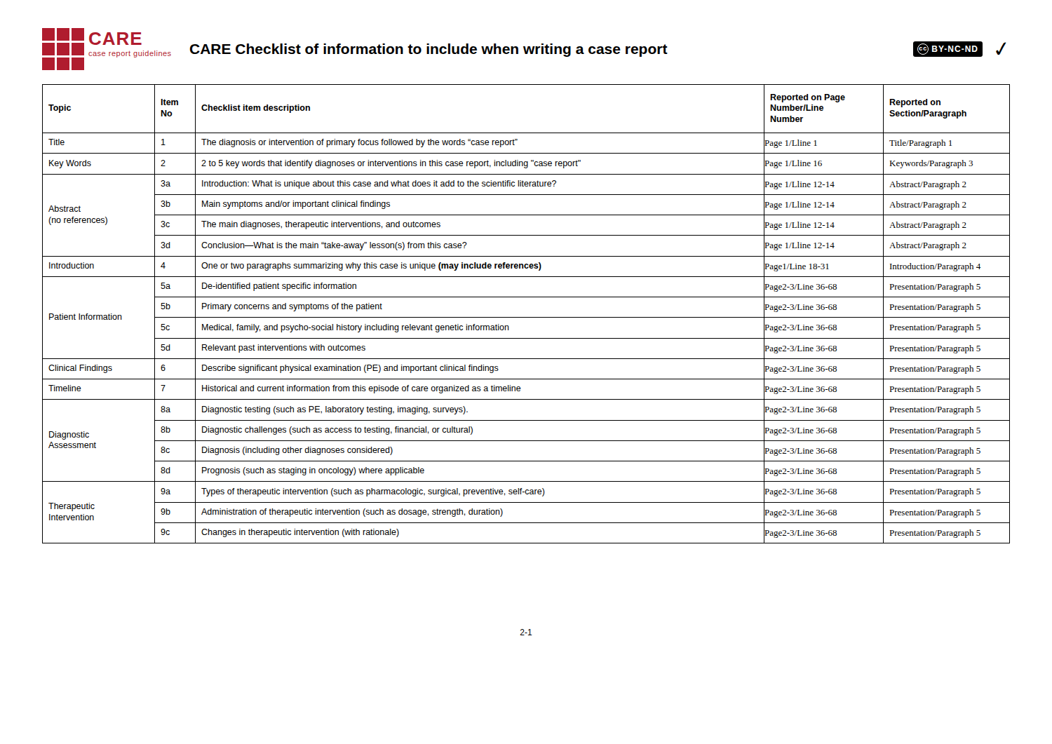CAREcase report guidelines
CARE Checklist of information to include when writing a case report
cc BY-NC-ND ✓
| Topic | Item No | Checklist item description | Reported on Page Number/Line Number | Reported on Section/Paragraph |
| --- | --- | --- | --- | --- |
| Title | 1 | The diagnosis or intervention of primary focus followed by the words “case report” | Page 1/Lline 1 | Title/Paragraph 1 |
| Key Words | 2 | 2 to 5 key words that identify diagnoses or interventions in this case report, including "case report" | Page 1/Lline 16 | Keywords/Paragraph 3 |
| Abstract (no references) | 3a | Introduction: What is unique about this case and what does it add to the scientific literature? | Page 1/Lline 12-14 | Abstract/Paragraph 2 |
| 3b | Main symptoms and/or important clinical findings | Page 1/Lline 12-14 | Abstract/Paragraph 2 |
| 3c | The main diagnoses, therapeutic interventions, and outcomes | Page 1/Lline 12-14 | Abstract/Paragraph 2 |
| 3d | Conclusion—What is the main “take-away” lesson(s) from this case? | Page 1/Lline 12-14 | Abstract/Paragraph 2 |
| Introduction | 4 | One or two paragraphs summarizing why this case is unique (may include references) | Page1/Line 18-31 | Introduction/Paragraph 4 |
| Patient Information | 5a | De-identified patient specific information | Page2-3/Line 36-68 | Presentation/Paragraph 5 |
| 5b | Primary concerns and symptoms of the patient | Page2-3/Line 36-68 | Presentation/Paragraph 5 |
| 5c | Medical, family, and psycho-social history including relevant genetic information | Page2-3/Line 36-68 | Presentation/Paragraph 5 |
| 5d | Relevant past interventions with outcomes | Page2-3/Line 36-68 | Presentation/Paragraph 5 |
| Clinical Findings | 6 | Describe significant physical examination (PE) and important clinical findings | Page2-3/Line 36-68 | Presentation/Paragraph 5 |
| Timeline | 7 | Historical and current information from this episode of care organized as a timeline | Page2-3/Line 36-68 | Presentation/Paragraph 5 |
| Diagnostic Assessment | 8a | Diagnostic testing (such as PE, laboratory testing, imaging, surveys). | Page2-3/Line 36-68 | Presentation/Paragraph 5 |
| 8b | Diagnostic challenges (such as access to testing, financial, or cultural) | Page2-3/Line 36-68 | Presentation/Paragraph 5 |
| 8c | Diagnosis (including other diagnoses considered) | Page2-3/Line 36-68 | Presentation/Paragraph 5 |
| 8d | Prognosis (such as staging in oncology) where applicable | Page2-3/Line 36-68 | Presentation/Paragraph 5 |
| Therapeutic Intervention | 9a | Types of therapeutic intervention (such as pharmacologic, surgical, preventive, self-care) | Page2-3/Line 36-68 | Presentation/Paragraph 5 |
| 9b | Administration of therapeutic intervention (such as dosage, strength, duration) | Page2-3/Line 36-68 | Presentation/Paragraph 5 |
| 9c | Changes in therapeutic intervention (with rationale) | Page2-3/Line 36-68 | Presentation/Paragraph 5 |
2-1